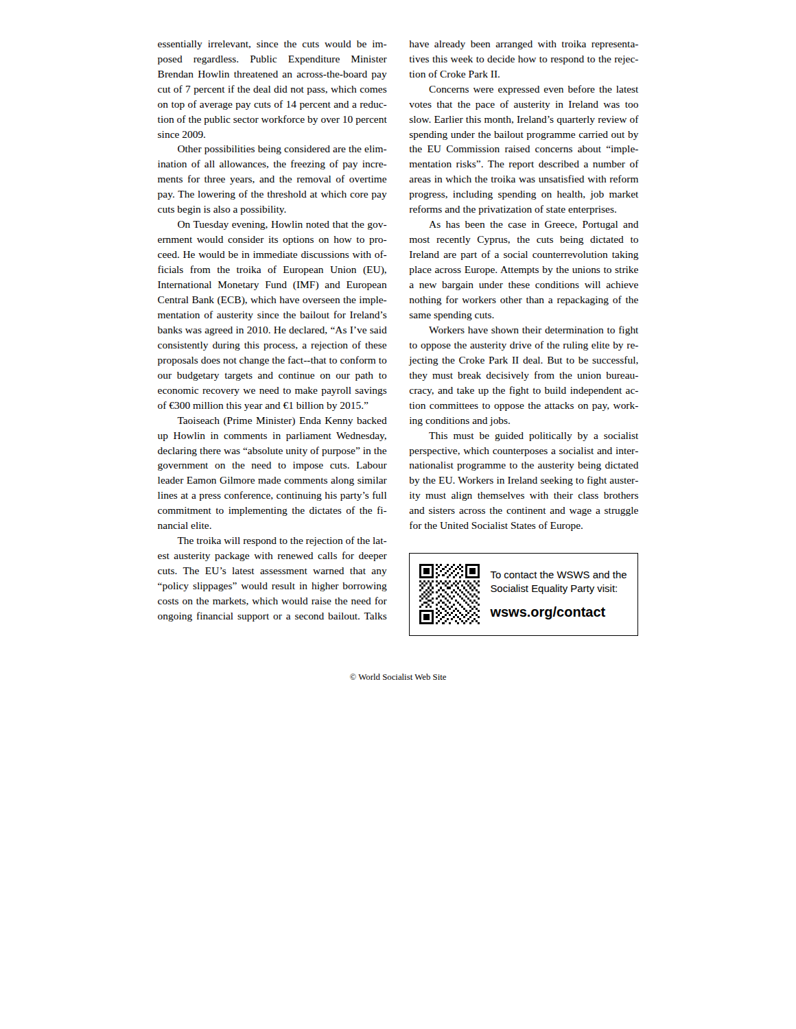essentially irrelevant, since the cuts would be imposed regardless. Public Expenditure Minister Brendan Howlin threatened an across-the-board pay cut of 7 percent if the deal did not pass, which comes on top of average pay cuts of 14 percent and a reduction of the public sector workforce by over 10 percent since 2009.
Other possibilities being considered are the elimination of all allowances, the freezing of pay increments for three years, and the removal of overtime pay. The lowering of the threshold at which core pay cuts begin is also a possibility.
On Tuesday evening, Howlin noted that the government would consider its options on how to proceed. He would be in immediate discussions with officials from the troika of European Union (EU), International Monetary Fund (IMF) and European Central Bank (ECB), which have overseen the implementation of austerity since the bailout for Ireland’s banks was agreed in 2010. He declared, “As I’ve said consistently during this process, a rejection of these proposals does not change the fact--that to conform to our budgetary targets and continue on our path to economic recovery we need to make payroll savings of €300 million this year and €1 billion by 2015.”
Taoiseach (Prime Minister) Enda Kenny backed up Howlin in comments in parliament Wednesday, declaring there was “absolute unity of purpose” in the government on the need to impose cuts. Labour leader Eamon Gilmore made comments along similar lines at a press conference, continuing his party’s full commitment to implementing the dictates of the financial elite.
The troika will respond to the rejection of the latest austerity package with renewed calls for deeper cuts. The EU’s latest assessment warned that any “policy slippages” would result in higher borrowing costs on the markets, which would raise the need for ongoing financial support or a second bailout. Talks have already been arranged with troika representatives this week to decide how to respond to the rejection of Croke Park II.
Concerns were expressed even before the latest votes that the pace of austerity in Ireland was too slow. Earlier this month, Ireland’s quarterly review of spending under the bailout programme carried out by the EU Commission raised concerns about “implementation risks”. The report described a number of areas in which the troika was unsatisfied with reform progress, including spending on health, job market reforms and the privatization of state enterprises.
As has been the case in Greece, Portugal and most recently Cyprus, the cuts being dictated to Ireland are part of a social counterrevolution taking place across Europe. Attempts by the unions to strike a new bargain under these conditions will achieve nothing for workers other than a repackaging of the same spending cuts.
Workers have shown their determination to fight to oppose the austerity drive of the ruling elite by rejecting the Croke Park II deal. But to be successful, they must break decisively from the union bureaucracy, and take up the fight to build independent action committees to oppose the attacks on pay, working conditions and jobs.
This must be guided politically by a socialist perspective, which counterposes a socialist and internationalist programme to the austerity being dictated by the EU. Workers in Ireland seeking to fight austerity must align themselves with their class brothers and sisters across the continent and wage a struggle for the United Socialist States of Europe.
To contact the WSWS and the Socialist Equality Party visit: wsws.org/contact
© World Socialist Web Site